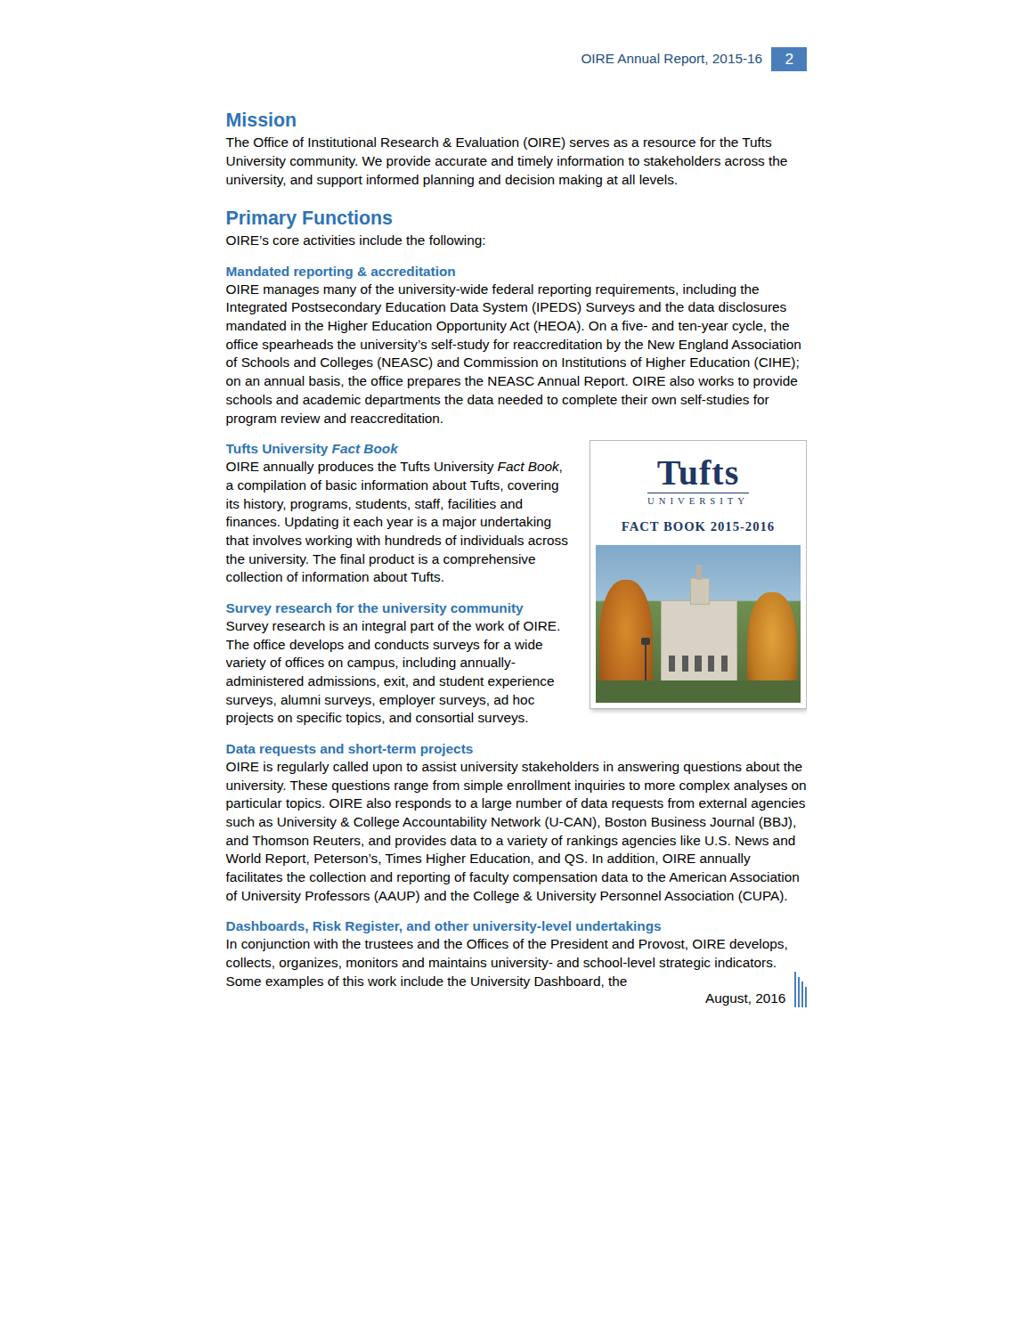OIRE Annual Report, 2015-16
2
Mission
The Office of Institutional Research & Evaluation (OIRE) serves as a resource for the Tufts University community. We provide accurate and timely information to stakeholders across the university, and support informed planning and decision making at all levels.
Primary Functions
OIRE’s core activities include the following:
Mandated reporting & accreditation
OIRE manages many of the university-wide federal reporting requirements, including the Integrated Postsecondary Education Data System (IPEDS) Surveys and the data disclosures mandated in the Higher Education Opportunity Act (HEOA). On a five- and ten-year cycle, the office spearheads the university’s self-study for reaccreditation by the New England Association of Schools and Colleges (NEASC) and Commission on Institutions of Higher Education (CIHE); on an annual basis, the office prepares the NEASC Annual Report. OIRE also works to provide schools and academic departments the data needed to complete their own self-studies for program review and reaccreditation.
Tufts
UNIVERSITY
FACT BOOK 2015-2016
Tufts University Fact Book
OIRE annually produces the Tufts University Fact Book, a compilation of basic information about Tufts, covering its history, programs, students, staff, facilities and finances. Updating it each year is a major undertaking that involves working with hundreds of individuals across the university. The final product is a comprehensive collection of information about Tufts.
Survey research for the university community
Survey research is an integral part of the work of OIRE. The office develops and conducts surveys for a wide variety of offices on campus, including annually-administered admissions, exit, and student experience surveys, alumni surveys, employer surveys, ad hoc projects on specific topics, and consortial surveys.
Data requests and short-term projects
OIRE is regularly called upon to assist university stakeholders in answering questions about the university. These questions range from simple enrollment inquiries to more complex analyses on particular topics. OIRE also responds to a large number of data requests from external agencies such as University & College Accountability Network (U-CAN), Boston Business Journal (BBJ), and Thomson Reuters, and provides data to a variety of rankings agencies like U.S. News and World Report, Peterson’s, Times Higher Education, and QS. In addition, OIRE annually facilitates the collection and reporting of faculty compensation data to the American Association of University Professors (AAUP) and the College & University Personnel Association (CUPA).
Dashboards, Risk Register, and other university-level undertakings
In conjunction with the trustees and the Offices of the President and Provost, OIRE develops, collects, organizes, monitors and maintains university- and school-level strategic indicators. Some examples of this work include the University Dashboard, the
August, 2016